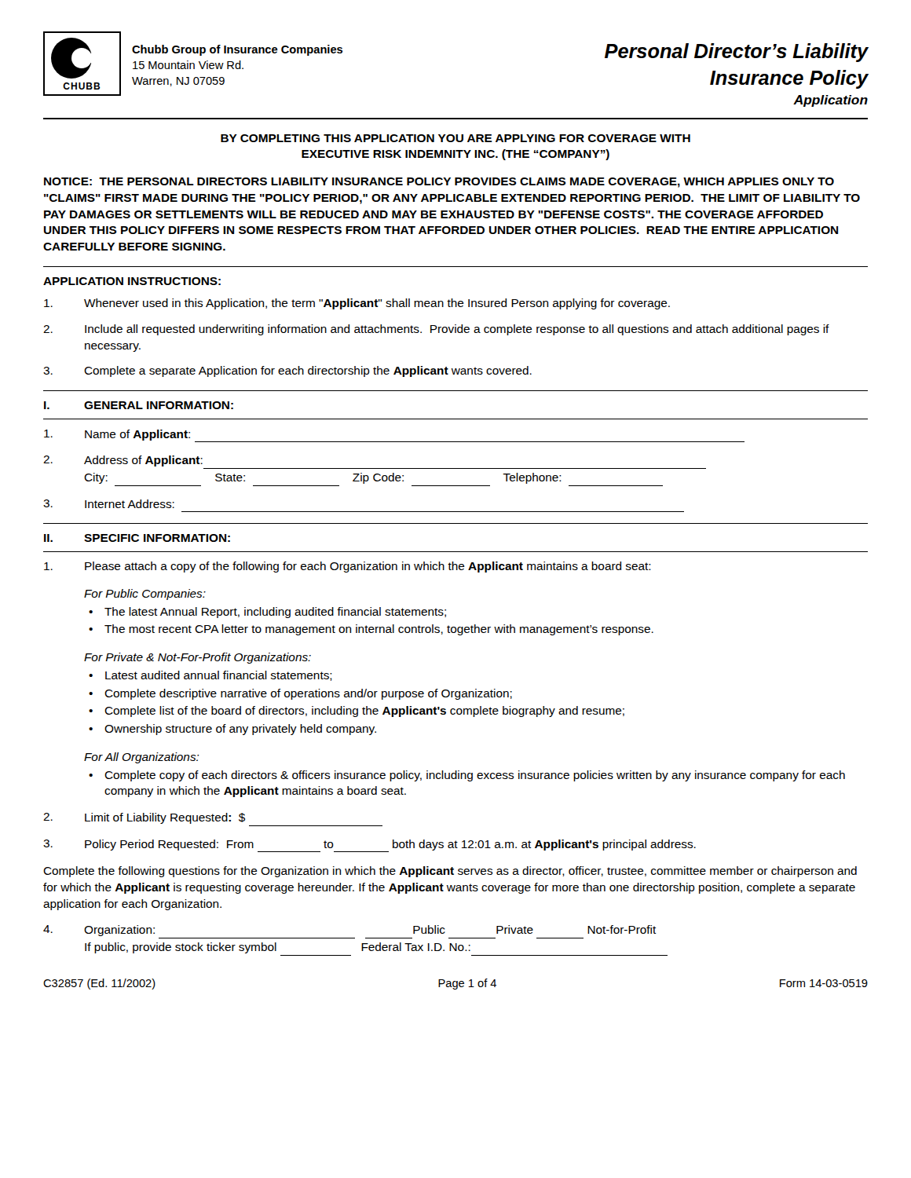CHUBB
Chubb Group of Insurance Companies
15 Mountain View Rd.
Warren, NJ 07059
Personal Director’s Liability
Insurance Policy
Application
BY COMPLETING THIS APPLICATION YOU ARE APPLYING FOR COVERAGE WITH
EXECUTIVE RISK INDEMNITY INC. (THE “COMPANY”)
NOTICE: THE PERSONAL DIRECTORS LIABILITY INSURANCE POLICY PROVIDES CLAIMS MADE COVERAGE, WHICH APPLIES ONLY TO "CLAIMS" FIRST MADE DURING THE "POLICY PERIOD," OR ANY APPLICABLE EXTENDED REPORTING PERIOD. THE LIMIT OF LIABILITY TO PAY DAMAGES OR SETTLEMENTS WILL BE REDUCED AND MAY BE EXHAUSTED BY "DEFENSE COSTS". THE COVERAGE AFFORDED UNDER THIS POLICY DIFFERS IN SOME RESPECTS FROM THAT AFFORDED UNDER OTHER POLICIES. READ THE ENTIRE APPLICATION CAREFULLY BEFORE SIGNING.
APPLICATION INSTRUCTIONS:
1. Whenever used in this Application, the term "Applicant" shall mean the Insured Person applying for coverage.
2. Include all requested underwriting information and attachments. Provide a complete response to all questions and attach additional pages if necessary.
3. Complete a separate Application for each directorship the Applicant wants covered.
I. GENERAL INFORMATION:
1. Name of Applicant:
2. Address of Applicant:
City: State: Zip Code: Telephone:
3. Internet Address:
II. SPECIFIC INFORMATION:
1. Please attach a copy of the following for each Organization in which the Applicant maintains a board seat:
For Public Companies:
The latest Annual Report, including audited financial statements;
The most recent CPA letter to management on internal controls, together with management’s response.
For Private & Not-For-Profit Organizations:
Latest audited annual financial statements;
Complete descriptive narrative of operations and/or purpose of Organization;
Complete list of the board of directors, including the Applicant's complete biography and resume;
Ownership structure of any privately held company.
For All Organizations:
Complete copy of each directors & officers insurance policy, including excess insurance policies written by any insurance company for each company in which the Applicant maintains a board seat.
2. Limit of Liability Requested: $
3. Policy Period Requested: From to both days at 12:01 a.m. at Applicant's principal address.
Complete the following questions for the Organization in which the Applicant serves as a director, officer, trustee, committee member or chairperson and for which the Applicant is requesting coverage hereunder. If the Applicant wants coverage for more than one directorship position, complete a separate application for each Organization.
4. Organization: Public Private Not-for-Profit
If public, provide stock ticker symbol Federal Tax I.D. No.:
C32857 (Ed. 11/2002)
Page 1 of 4
Form 14-03-0519